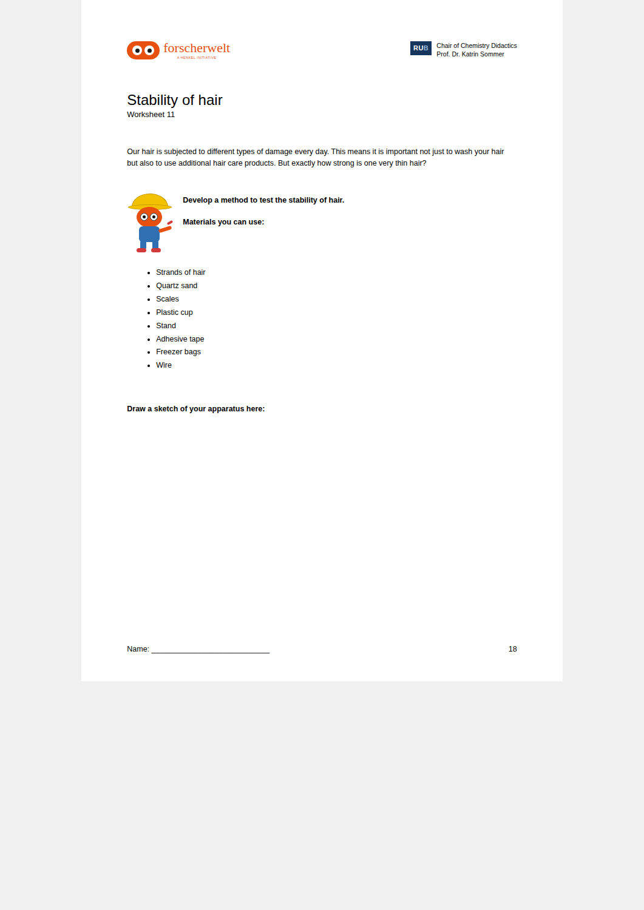forscherwelt
a henkel initiative
RUB
Chair of Chemistry Didactics
Prof. Dr. Katrin Sommer
Stability of hair
Worksheet 11
Our hair is subjected to different types of damage every day. This means it is important not just to wash your hair but also to use additional hair care products. But exactly how strong is one very thin hair?
Develop a method to test the stability of hair.
Materials you can use:
Strands of hair
Quartz sand
Scales
Plastic cup
Stand
Adhesive tape
Freezer bags
Wire
Draw a sketch of your apparatus here:
Name: ____________________________ 18